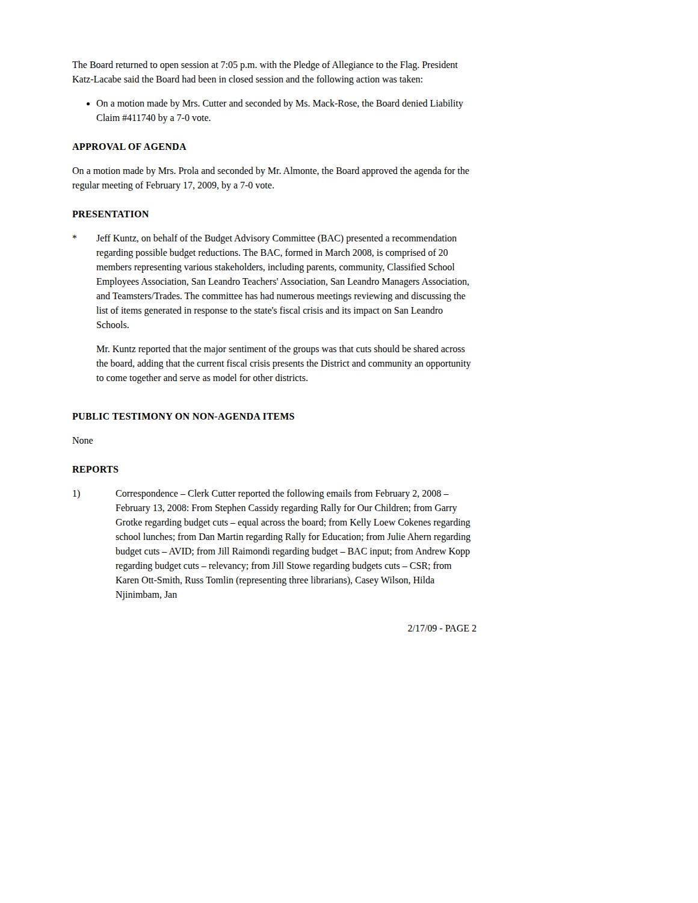The Board returned to open session at 7:05 p.m. with the Pledge of Allegiance to the Flag. President Katz-Lacabe said the Board had been in closed session and the following action was taken:
On a motion made by Mrs. Cutter and seconded by Ms. Mack-Rose, the Board denied Liability Claim #411740 by a 7-0 vote.
APPROVAL OF AGENDA
On a motion made by Mrs. Prola and seconded by Mr. Almonte, the Board approved the agenda for the regular meeting of February 17, 2009, by a 7-0 vote.
PRESENTATION
*
Jeff Kuntz, on behalf of the Budget Advisory Committee (BAC) presented a recommendation regarding possible budget reductions. The BAC, formed in March 2008, is comprised of 20 members representing various stakeholders, including parents, community, Classified School Employees Association, San Leandro Teachers' Association, San Leandro Managers Association, and Teamsters/Trades. The committee has had numerous meetings reviewing and discussing the list of items generated in response to the state's fiscal crisis and its impact on San Leandro Schools.
Mr. Kuntz reported that the major sentiment of the groups was that cuts should be shared across the board, adding that the current fiscal crisis presents the District and community an opportunity to come together and serve as model for other districts.
PUBLIC TESTIMONY ON NON-AGENDA ITEMS
None
REPORTS
1)
Correspondence – Clerk Cutter reported the following emails from February 2, 2008 – February 13, 2008: From Stephen Cassidy regarding Rally for Our Children; from Garry Grotke regarding budget cuts – equal across the board; from Kelly Loew Cokenes regarding school lunches; from Dan Martin regarding Rally for Education; from Julie Ahern regarding budget cuts – AVID; from Jill Raimondi regarding budget – BAC input; from Andrew Kopp regarding budget cuts – relevancy; from Jill Stowe regarding budgets cuts – CSR; from Karen Ott-Smith, Russ Tomlin (representing three librarians), Casey Wilson, Hilda Njinimbam, Jan
2/17/09 - PAGE 2